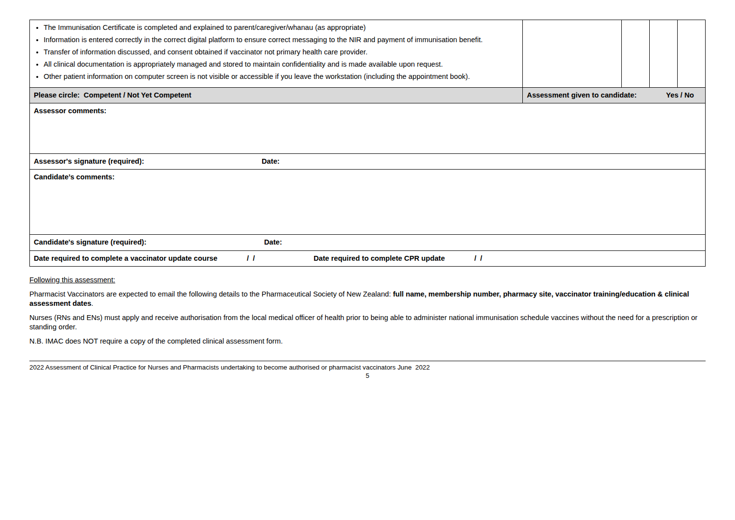| The Immunisation Certificate is completed and explained to parent/caregiver/whanau (as appropriate) Information is entered correctly in the correct digital platform to ensure correct messaging to the NIR and payment of immunisation benefit. Transfer of information discussed, and consent obtained if vaccinator not primary health care provider. All clinical documentation is appropriately managed and stored to maintain confidentiality and is made available upon request. Other patient information on computer screen is not visible or accessible if you leave the workstation (including the appointment book). | | | | |
| Please circle: Competent / Not Yet Competent | Assessment given to candidate: Yes / No |
| Assessor comments: |
| Assessor's signature (required): Date: |
| Candidate’s comments: |
| Candidate's signature (required): Date: |
| Date required to complete a vaccinator update course / / Date required to complete CPR update / / |
Following this assessment:
Pharmacist Vaccinators are expected to email the following details to the Pharmaceutical Society of New Zealand: full name, membership number, pharmacy site, vaccinator training/education & clinical assessment dates.
Nurses (RNs and ENs) must apply and receive authorisation from the local medical officer of health prior to being able to administer national immunisation schedule vaccines without the need for a prescription or standing order.
N.B. IMAC does NOT require a copy of the completed clinical assessment form.
2022 Assessment of Clinical Practice for Nurses and Pharmacists undertaking to become authorised or pharmacist vaccinators June 2022
5